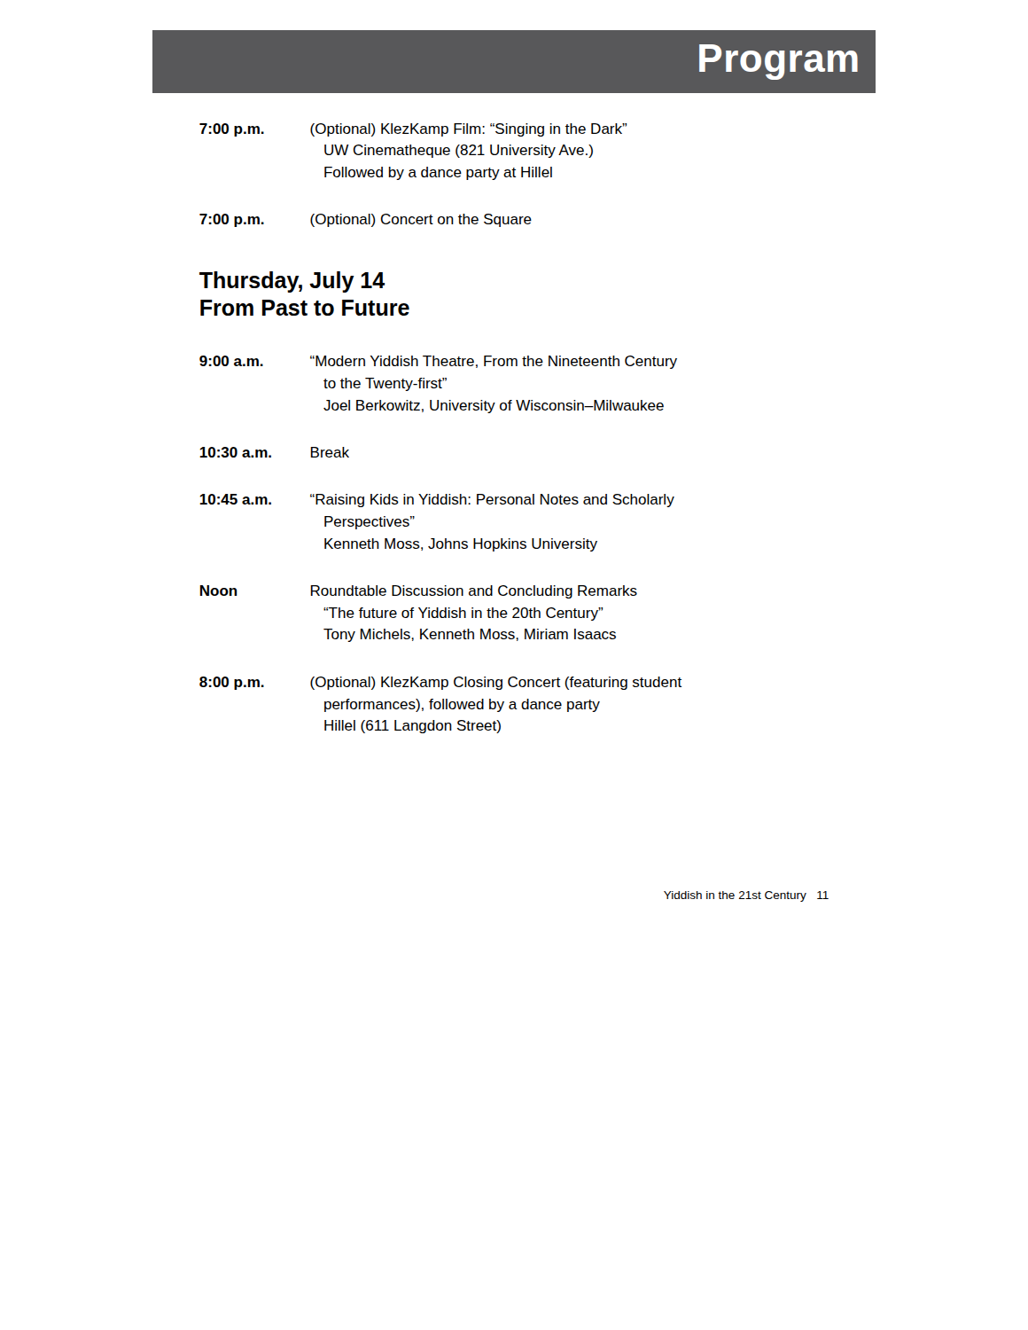Program
7:00 p.m.
(Optional) KlezKamp Film: “Singing in the Dark”
UW Cinematheque (821 University Ave.)
Followed by a dance party at Hillel
7:00 p.m.
(Optional) Concert on the Square
Thursday, July 14
From Past to Future
9:00 a.m.
“Modern Yiddish Theatre, From the Nineteenth Century
to the Twenty-first”
Joel Berkowitz, University of Wisconsin–Milwaukee
10:30 a.m.
Break
10:45 a.m.
“Raising Kids in Yiddish: Personal Notes and Scholarly
Perspectives”
Kenneth Moss, Johns Hopkins University
Noon
Roundtable Discussion and Concluding Remarks
“The future of Yiddish in the 20th Century”
Tony Michels, Kenneth Moss, Miriam Isaacs
8:00 p.m.
(Optional) KlezKamp Closing Concert (featuring student
performances), followed by a dance party
Hillel (611 Langdon Street)
Yiddish in the 21st Century11